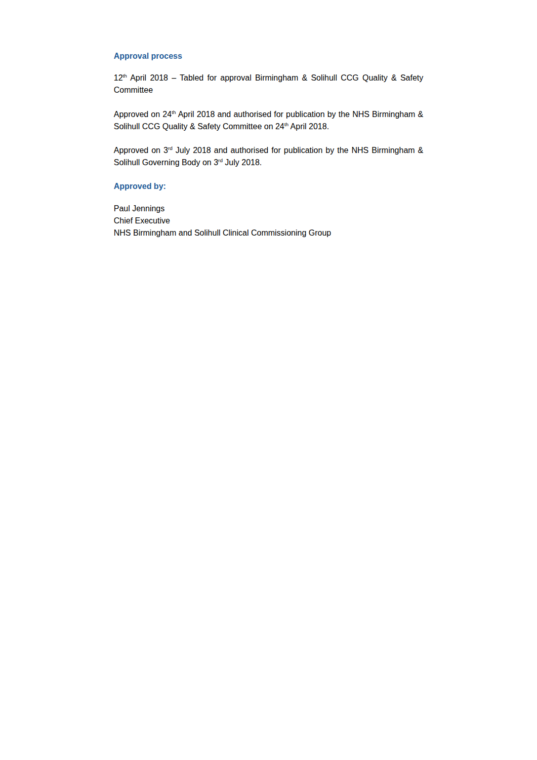Approval process
12th April 2018 – Tabled for approval Birmingham & Solihull CCG Quality & Safety Committee
Approved on 24th April 2018 and authorised for publication by the NHS Birmingham & Solihull CCG Quality & Safety Committee on 24th April 2018.
Approved on 3rd July 2018 and authorised for publication by the NHS Birmingham & Solihull Governing Body on 3rd July 2018.
Approved by:
Paul Jennings
Chief Executive
NHS Birmingham and Solihull Clinical Commissioning Group